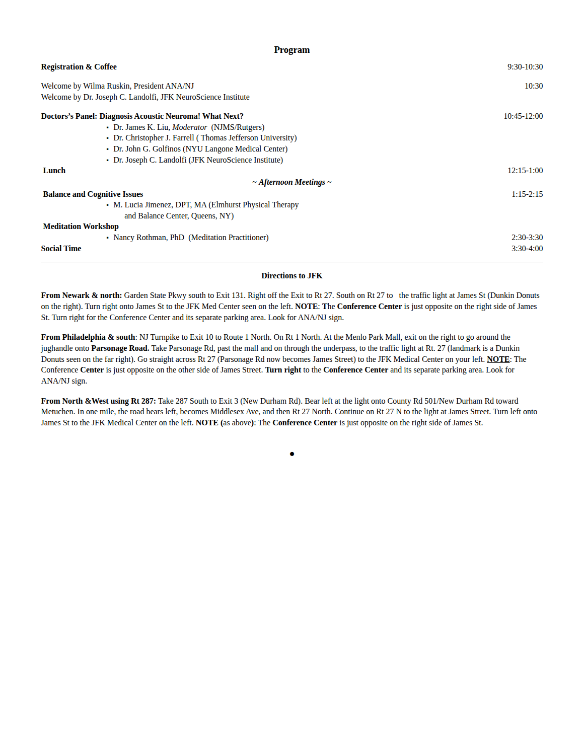Program
| Registration & Coffee | 9:30-10:30 |
| Welcome by Wilma Ruskin, President ANA/NJ | 10:30 |
| Welcome by Dr. Joseph C. Landolfi, JFK NeuroScience Institute | |
| Doctors’s Panel: Diagnosis Acoustic Neuroma! What Next? | 10:45-12:00 |
| Dr. James K. Liu, Moderator (NJMS/Rutgers) Dr. Christopher J. Farrell ( Thomas Jefferson University) Dr. John G. Golfinos (NYU Langone Medical Center) Dr. Joseph C. Landolfi (JFK NeuroScience Institute) |
| Lunch | 12:15-1:00 |
~ Afternoon Meetings ~
| Balance and Cognitive Issues | 1:15-2:15 |
| M. Lucia Jimenez, DPT, MA (Elmhurst Physical Therapy and Balance Center, Queens, NY) |
| Meditation Workshop | |
| Nancy Rothman, PhD (Meditation Practitioner) | 2:30-3:30 |
| Social Time | 3:30-4:00 |
Directions to JFK
From Newark & north: Garden State Pkwy south to Exit 131. Right off the Exit to Rt 27. South on Rt 27 to the traffic light at James St (Dunkin Donuts on the right). Turn right onto James St to the JFK Med Center seen on the left. NOTE: The Conference Center is just opposite on the right side of James St. Turn right for the Conference Center and its separate parking area. Look for ANA/NJ sign.
From Philadelphia & south: NJ Turnpike to Exit 10 to Route 1 North. On Rt 1 North. At the Menlo Park Mall, exit on the right to go around the jughandle onto Parsonage Road. Take Parsonage Rd, past the mall and on through the underpass, to the traffic light at Rt. 27 (landmark is a Dunkin Donuts seen on the far right). Go straight across Rt 27 (Parsonage Rd now becomes James Street) to the JFK Medical Center on your left. NOTE: The Conference Center is just opposite on the other side of James Street. Turn right to the Conference Center and its separate parking area. Look for ANA/NJ sign.
From North &West using Rt 287: Take 287 South to Exit 3 (New Durham Rd). Bear left at the light onto County Rd 501/New Durham Rd toward Metuchen. In one mile, the road bears left, becomes Middlesex Ave, and then Rt 27 North. Continue on Rt 27 N to the light at James Street. Turn left onto James St to the JFK Medical Center on the left. NOTE (as above): The Conference Center is just opposite on the right side of James St.
●